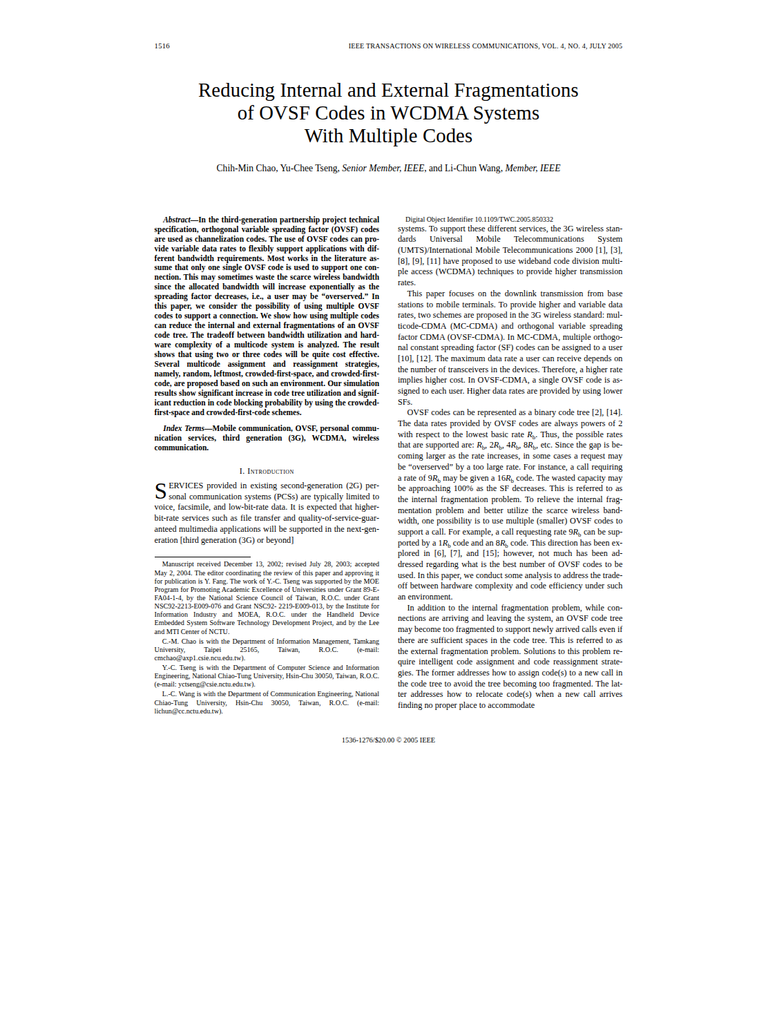1516 IEEE TRANSACTIONS ON WIRELESS COMMUNICATIONS, VOL. 4, NO. 4, JULY 2005
Reducing Internal and External Fragmentations
of OVSF Codes in WCDMA Systems
With Multiple Codes
Chih-Min Chao, Yu-Chee Tseng, Senior Member, IEEE, and Li-Chun Wang, Member, IEEE
Abstract—In the third-generation partnership project technical specification, orthogonal variable spreading factor (OVSF) codes are used as channelization codes. The use of OVSF codes can provide variable data rates to flexibly support applications with different bandwidth requirements. Most works in the literature assume that only one single OVSF code is used to support one connection. This may sometimes waste the scarce wireless bandwidth since the allocated bandwidth will increase exponentially as the spreading factor decreases, i.e., a user may be “overserved.” In this paper, we consider the possibility of using multiple OVSF codes to support a connection. We show how using multiple codes can reduce the internal and external fragmentations of an OVSF code tree. The tradeoff between bandwidth utilization and hardware complexity of a multicode system is analyzed. The result shows that using two or three codes will be quite cost effective. Several multicode assignment and reassignment strategies, namely, random, leftmost, crowded-first-space, and crowded-first-code, are proposed based on such an environment. Our simulation results show significant increase in code tree utilization and significant reduction in code blocking probability by using the crowded-first-space and crowded-first-code schemes.
Index Terms—Mobile communication, OVSF, personal communication services, third generation (3G), WCDMA, wireless communication.
I. Introduction
SERVICES provided in existing second-generation (2G) personal communication systems (PCSs) are typically limited to voice, facsimile, and low-bit-rate data. It is expected that higher-bit-rate services such as file transfer and quality-of-service-guaranteed multimedia applications will be supported in the next-generation [third generation (3G) or beyond]
Manuscript received December 13, 2002; revised July 28, 2003; accepted May 2, 2004. The editor coordinating the review of this paper and approving it for publication is Y. Fang. The work of Y.-C. Tseng was supported by the MOE Program for Promoting Academic Excellence of Universities under Grant 89-E-FA04-1-4, by the National Science Council of Taiwan, R.O.C. under Grant NSC92-2213-E009-076 and Grant NSC92- 2219-E009-013, by the Institute for Information Industry and MOEA, R.O.C. under the Handheld Device Embedded System Software Technology Development Project, and by the Lee and MTI Center of NCTU.
C.-M. Chao is with the Department of Information Management, Tamkang University, Taipei 25165, Taiwan, R.O.C. (e-mail: cmchao@axp1.csie.ncu.edu.tw).
Y.-C. Tseng is with the Department of Computer Science and Information Engineering, National Chiao-Tung University, Hsin-Chu 30050, Taiwan, R.O.C. (e-mail: yctseng@csie.nctu.edu.tw).
L.-C. Wang is with the Department of Communication Engineering, National Chiao-Tung University, Hsin-Chu 30050, Taiwan, R.O.C. (e-mail: lichun@cc.nctu.edu.tw).
Digital Object Identifier 10.1109/TWC.2005.850332
systems. To support these different services, the 3G wireless standards Universal Mobile Telecommunications System (UMTS)/International Mobile Telecommunications 2000 [1], [3], [8], [9], [11] have proposed to use wideband code division multiple access (WCDMA) techniques to provide higher transmission rates.
This paper focuses on the downlink transmission from base stations to mobile terminals. To provide higher and variable data rates, two schemes are proposed in the 3G wireless standard: multicode-CDMA (MC-CDMA) and orthogonal variable spreading factor CDMA (OVSF-CDMA). In MC-CDMA, multiple orthogonal constant spreading factor (SF) codes can be assigned to a user [10], [12]. The maximum data rate a user can receive depends on the number of transceivers in the devices. Therefore, a higher rate implies higher cost. In OVSF-CDMA, a single OVSF code is assigned to each user. Higher data rates are provided by using lower SFs.
OVSF codes can be represented as a binary code tree [2], [14]. The data rates provided by OVSF codes are always powers of 2 with respect to the lowest basic rate Rb. Thus, the possible rates that are supported are: Rb, 2Rb, 4Rb, 8Rb, etc. Since the gap is becoming larger as the rate increases, in some cases a request may be “overserved” by a too large rate. For instance, a call requiring a rate of 9Rb may be given a 16Rb code. The wasted capacity may be approaching 100% as the SF decreases. This is referred to as the internal fragmentation problem. To relieve the internal fragmentation problem and better utilize the scarce wireless bandwidth, one possibility is to use multiple (smaller) OVSF codes to support a call. For example, a call requesting rate 9Rb can be supported by a 1Rb code and an 8Rb code. This direction has been explored in [6], [7], and [15]; however, not much has been addressed regarding what is the best number of OVSF codes to be used. In this paper, we conduct some analysis to address the tradeoff between hardware complexity and code efficiency under such an environment.
In addition to the internal fragmentation problem, while connections are arriving and leaving the system, an OVSF code tree may become too fragmented to support newly arrived calls even if there are sufficient spaces in the code tree. This is referred to as the external fragmentation problem. Solutions to this problem require intelligent code assignment and code reassignment strategies. The former addresses how to assign code(s) to a new call in the code tree to avoid the tree becoming too fragmented. The latter addresses how to relocate code(s) when a new call arrives finding no proper place to accommodate
1536-1276/$20.00 © 2005 IEEE